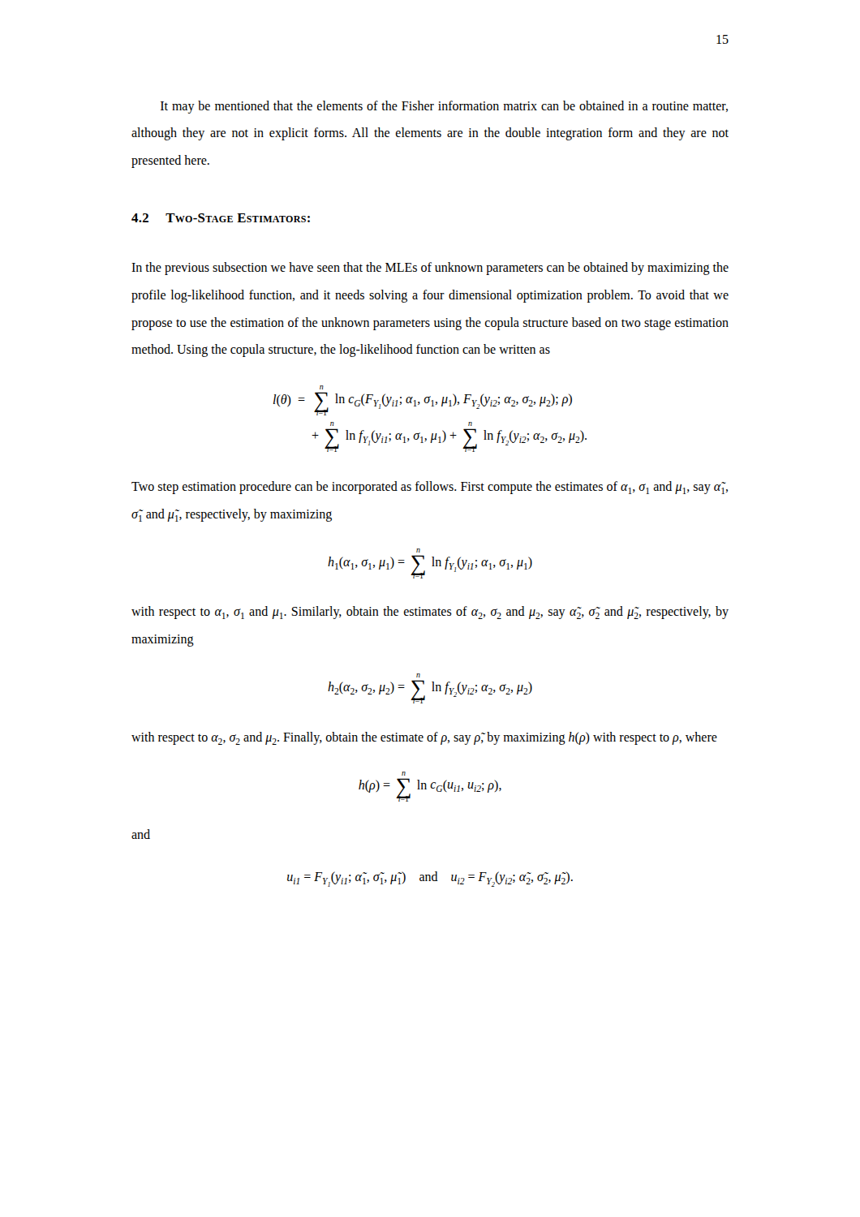15
It may be mentioned that the elements of the Fisher information matrix can be obtained in a routine matter, although they are not in explicit forms. All the elements are in the double integration form and they are not presented here.
4.2 Two-Stage Estimators:
In the previous subsection we have seen that the MLEs of unknown parameters can be obtained by maximizing the profile log-likelihood function, and it needs solving a four dimensional optimization problem. To avoid that we propose to use the estimation of the unknown parameters using the copula structure based on two stage estimation method. Using the copula structure, the log-likelihood function can be written as
| l ( θ ) | = | n ∑ i =1 ln c G ( F Y 1 ( y i1 ; α 1 , σ 1 , μ 1 ), F Y 2 ( y i2 ; α 2 , σ 2 , μ 2 ); ρ ) |
| | | + n ∑ i =1 ln f Y 1 ( y i1 ; α 1 , σ 1 , μ 1 ) + n ∑ i =1 ln f Y 2 ( y i2 ; α 2 , σ 2 , μ 2 ). |
Two step estimation procedure can be incorporated as follows. First compute the estimates of α1, σ1 and μ1, say α̃1, σ̃1 and μ̃1, respectively, by maximizing
h1(α1, σ1, μ1) = n∑i=1 ln fY1(yi1; α1, σ1, μ1)
with respect to α1, σ1 and μ1. Similarly, obtain the estimates of α2, σ2 and μ2, say α̃2, σ̃2 and μ̃2, respectively, by maximizing
h2(α2, σ2, μ2) = n∑i=1 ln fY2(yi2; α2, σ2, μ2)
with respect to α2, σ2 and μ2. Finally, obtain the estimate of ρ, say ρ̃, by maximizing h(ρ) with respect to ρ, where
h(ρ) = n∑i=1 ln cG(ui1, ui2; ρ),
and
ui1 = FY1(yi1; α̃1, σ̃1, μ̃1) and ui2 = FY2(yi2; α̃2, σ̃2, μ̃2).